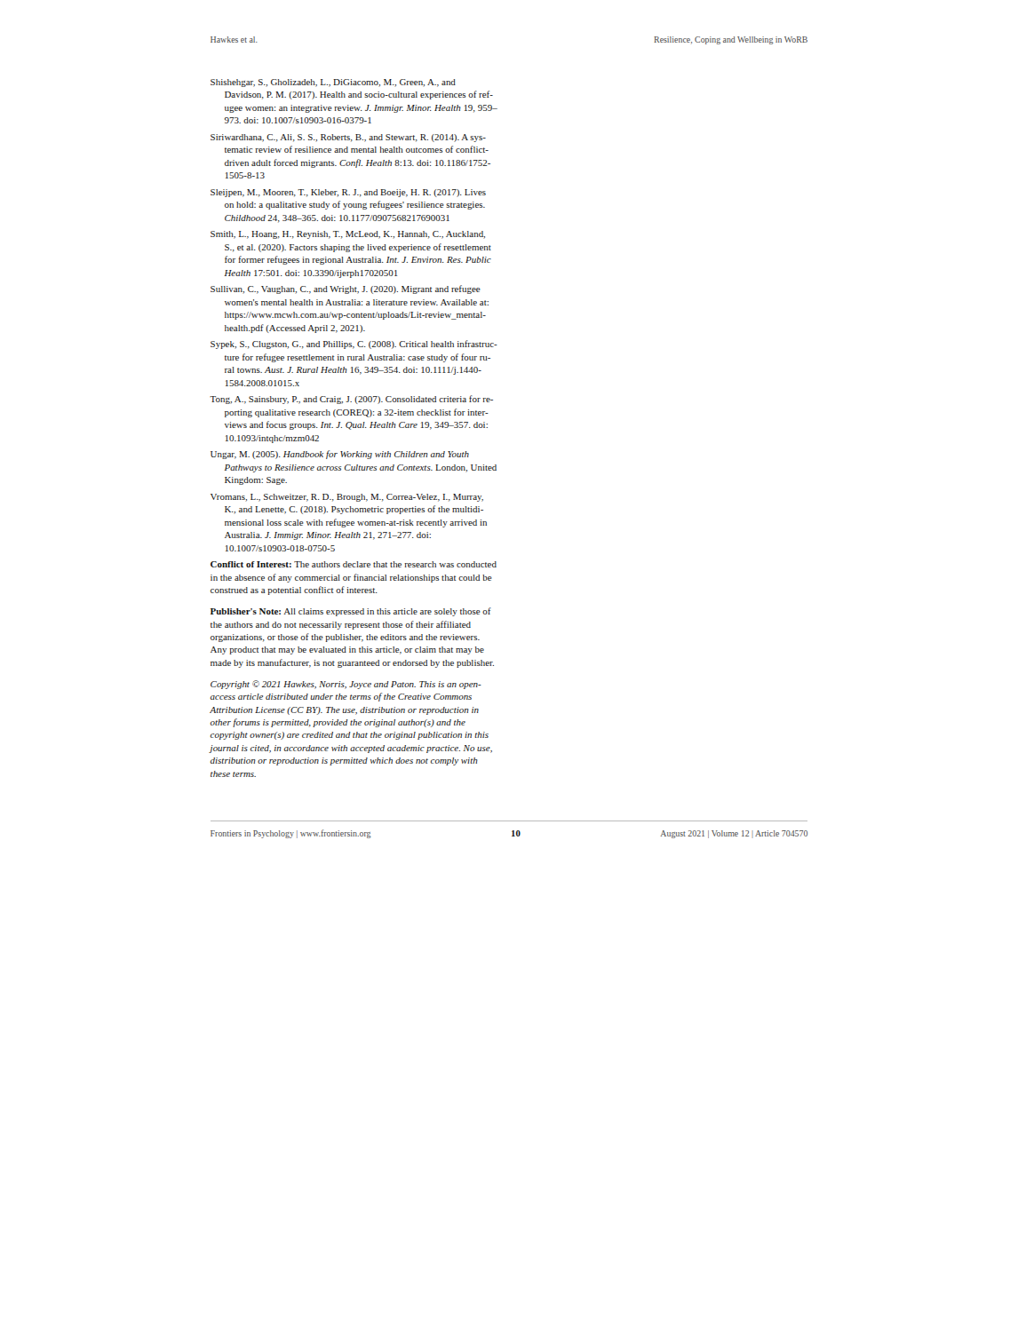Hawkes et al.
Resilience, Coping and Wellbeing in WoRB
Shishehgar, S., Gholizadeh, L., DiGiacomo, M., Green, A., and Davidson, P. M. (2017). Health and socio-cultural experiences of refugee women: an integrative review. J. Immigr. Minor. Health 19, 959–973. doi: 10.1007/s10903-016-0379-1
Siriwardhana, C., Ali, S. S., Roberts, B., and Stewart, R. (2014). A systematic review of resilience and mental health outcomes of conflict-driven adult forced migrants. Confl. Health 8:13. doi: 10.1186/1752-1505-8-13
Sleijpen, M., Mooren, T., Kleber, R. J., and Boeije, H. R. (2017). Lives on hold: a qualitative study of young refugees' resilience strategies. Childhood 24, 348–365. doi: 10.1177/0907568217690031
Smith, L., Hoang, H., Reynish, T., McLeod, K., Hannah, C., Auckland, S., et al. (2020). Factors shaping the lived experience of resettlement for former refugees in regional Australia. Int. J. Environ. Res. Public Health 17:501. doi: 10.3390/ijerph17020501
Sullivan, C., Vaughan, C., and Wright, J. (2020). Migrant and refugee women's mental health in Australia: a literature review. Available at: https://www.mcwh.com.au/wp-content/uploads/Lit-review_mental-health.pdf (Accessed April 2, 2021).
Sypek, S., Clugston, G., and Phillips, C. (2008). Critical health infrastructure for refugee resettlement in rural Australia: case study of four rural towns. Aust. J. Rural Health 16, 349–354. doi: 10.1111/j.1440-1584.2008.01015.x
Tong, A., Sainsbury, P., and Craig, J. (2007). Consolidated criteria for reporting qualitative research (COREQ): a 32-item checklist for interviews and focus groups. Int. J. Qual. Health Care 19, 349–357. doi: 10.1093/intqhc/mzm042
Ungar, M. (2005). Handbook for Working with Children and Youth Pathways to Resilience across Cultures and Contexts. London, United Kingdom: Sage.
Vromans, L., Schweitzer, R. D., Brough, M., Correa-Velez, I., Murray, K., and Lenette, C. (2018). Psychometric properties of the multidimensional loss scale with refugee women-at-risk recently arrived in Australia. J. Immigr. Minor. Health 21, 271–277. doi: 10.1007/s10903-018-0750-5
Conflict of Interest: The authors declare that the research was conducted in the absence of any commercial or financial relationships that could be construed as a potential conflict of interest.
Publisher's Note: All claims expressed in this article are solely those of the authors and do not necessarily represent those of their affiliated organizations, or those of the publisher, the editors and the reviewers. Any product that may be evaluated in this article, or claim that may be made by its manufacturer, is not guaranteed or endorsed by the publisher.
Copyright © 2021 Hawkes, Norris, Joyce and Paton. This is an open-access article distributed under the terms of the Creative Commons Attribution License (CC BY). The use, distribution or reproduction in other forums is permitted, provided the original author(s) and the copyright owner(s) are credited and that the original publication in this journal is cited, in accordance with accepted academic practice. No use, distribution or reproduction is permitted which does not comply with these terms.
Frontiers in Psychology | www.frontiersin.org
10
August 2021 | Volume 12 | Article 704570